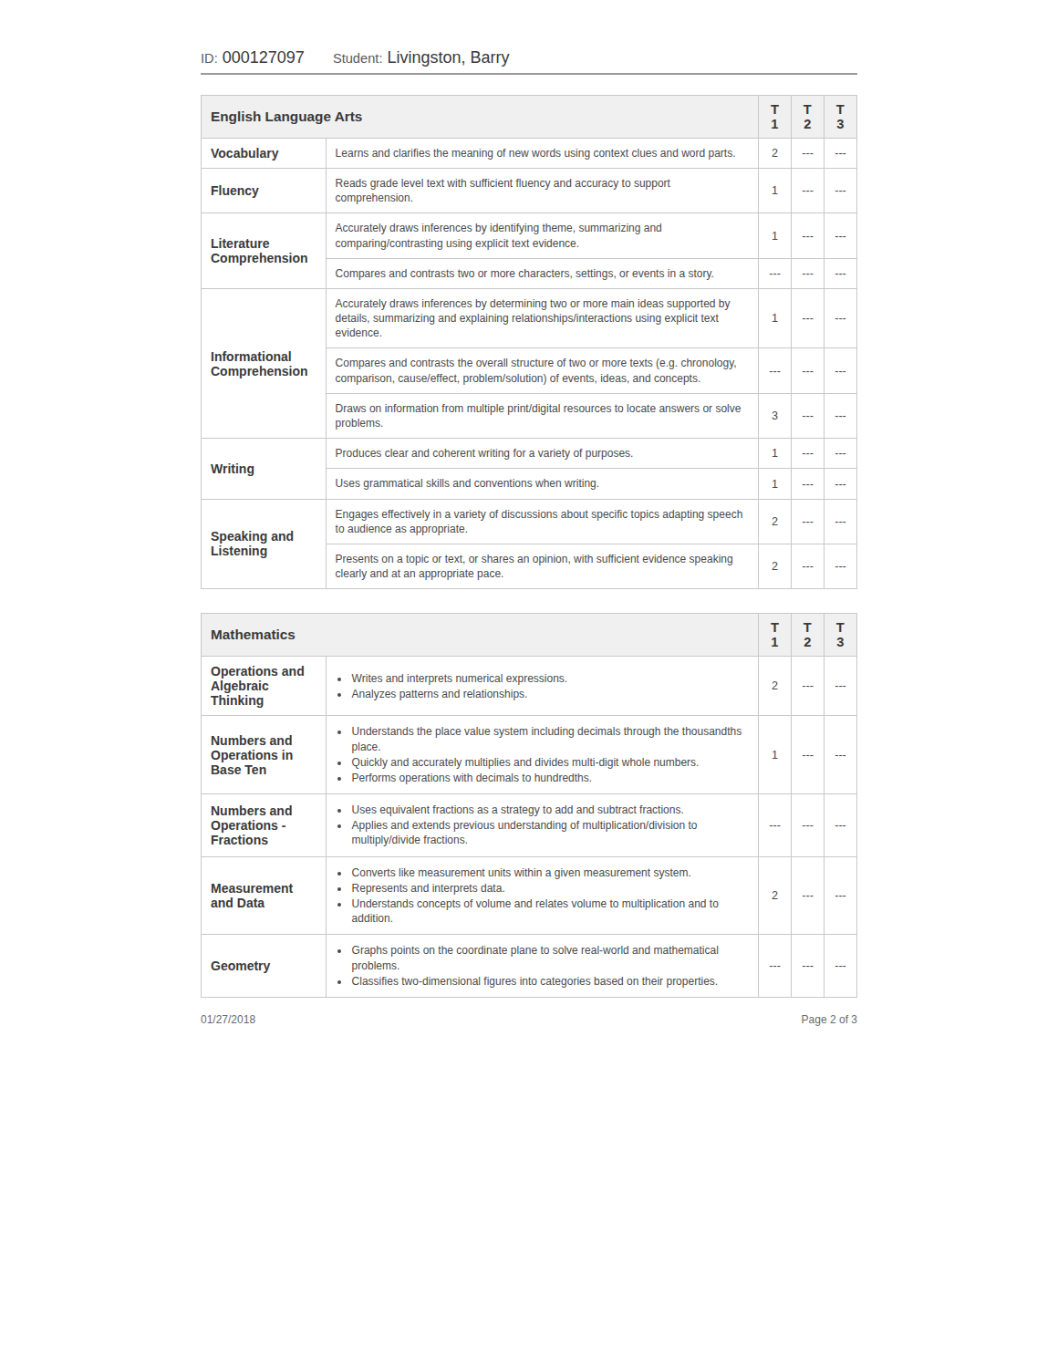ID: 000127097 Student: Livingston, Barry
| English Language Arts | T 1 | T 2 | T 3 |
| --- | --- | --- | --- |
| Vocabulary | Learns and clarifies the meaning of new words using context clues and word parts. | 2 | --- | --- |
| Fluency | Reads grade level text with sufficient fluency and accuracy to support comprehension. | 1 | --- | --- |
| Literature Comprehension | Accurately draws inferences by identifying theme, summarizing and comparing/contrasting using explicit text evidence. | 1 | --- | --- |
| Compares and contrasts two or more characters, settings, or events in a story. | --- | --- | --- |
| Informational Comprehension | Accurately draws inferences by determining two or more main ideas supported by details, summarizing and explaining relationships/interactions using explicit text evidence. | 1 | --- | --- |
| Compares and contrasts the overall structure of two or more texts (e.g. chronology, comparison, cause/effect, problem/solution) of events, ideas, and concepts. | --- | --- | --- |
| Draws on information from multiple print/digital resources to locate answers or solve problems. | 3 | --- | --- |
| Writing | Produces clear and coherent writing for a variety of purposes. | 1 | --- | --- |
| Uses grammatical skills and conventions when writing. | 1 | --- | --- |
| Speaking and Listening | Engages effectively in a variety of discussions about specific topics adapting speech to audience as appropriate. | 2 | --- | --- |
| Presents on a topic or text, or shares an opinion, with sufficient evidence speaking clearly and at an appropriate pace. | 2 | --- | --- |
| Mathematics | T 1 | T 2 | T 3 |
| --- | --- | --- | --- |
| Operations and Algebraic Thinking | Writes and interprets numerical expressions. Analyzes patterns and relationships. | 2 | --- | --- |
| Numbers and Operations in Base Ten | Understands the place value system including decimals through the thousandths place. Quickly and accurately multiplies and divides multi-digit whole numbers. Performs operations with decimals to hundredths. | 1 | --- | --- |
| Numbers and Operations - Fractions | Uses equivalent fractions as a strategy to add and subtract fractions. Applies and extends previous understanding of multiplication/division to multiply/divide fractions. | --- | --- | --- |
| Measurement and Data | Converts like measurement units within a given measurement system. Represents and interprets data. Understands concepts of volume and relates volume to multiplication and to addition. | 2 | --- | --- |
| Geometry | Graphs points on the coordinate plane to solve real-world and mathematical problems. Classifies two-dimensional figures into categories based on their properties. | --- | --- | --- |
01/27/2018 Page 2 of 3